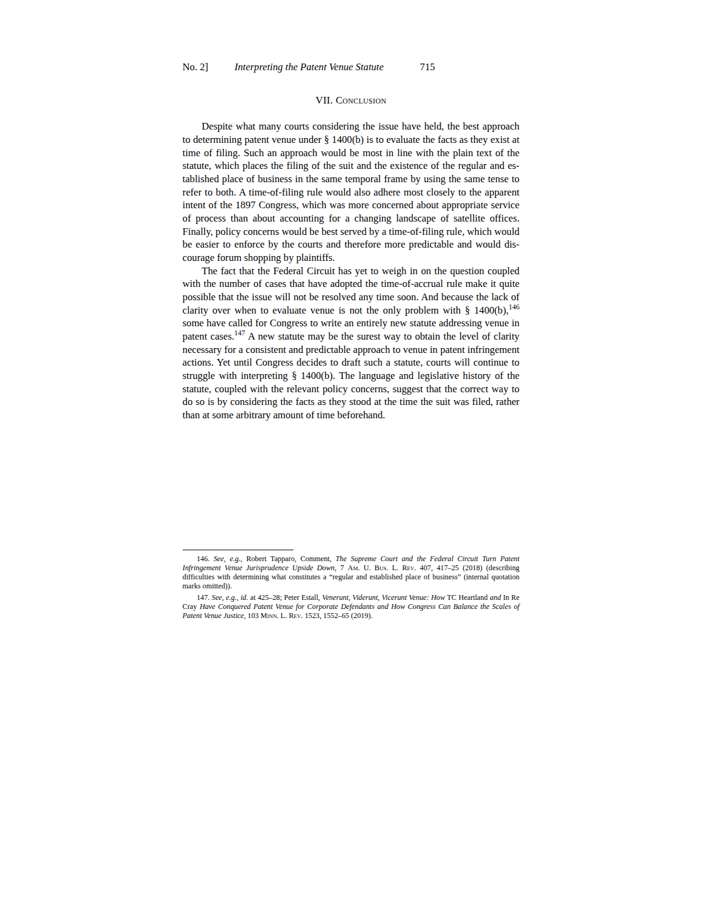No. 2] Interpreting the Patent Venue Statute 715
VII. Conclusion
Despite what many courts considering the issue have held, the best approach to determining patent venue under § 1400(b) is to evaluate the facts as they exist at time of filing. Such an approach would be most in line with the plain text of the statute, which places the filing of the suit and the existence of the regular and established place of business in the same temporal frame by using the same tense to refer to both. A time-of-filing rule would also adhere most closely to the apparent intent of the 1897 Congress, which was more concerned about appropriate service of process than about accounting for a changing landscape of satellite offices. Finally, policy concerns would be best served by a time-of-filing rule, which would be easier to enforce by the courts and therefore more predictable and would discourage forum shopping by plaintiffs.
The fact that the Federal Circuit has yet to weigh in on the question coupled with the number of cases that have adopted the time-of-accrual rule make it quite possible that the issue will not be resolved any time soon. And because the lack of clarity over when to evaluate venue is not the only problem with § 1400(b),146 some have called for Congress to write an entirely new statute addressing venue in patent cases.147 A new statute may be the surest way to obtain the level of clarity necessary for a consistent and predictable approach to venue in patent infringement actions. Yet until Congress decides to draft such a statute, courts will continue to struggle with interpreting § 1400(b). The language and legislative history of the statute, coupled with the relevant policy concerns, suggest that the correct way to do so is by considering the facts as they stood at the time the suit was filed, rather than at some arbitrary amount of time beforehand.
146. See, e.g., Robert Tapparo, Comment, The Supreme Court and the Federal Circuit Turn Patent Infringement Venue Jurisprudence Upside Down, 7 Am. U. Bus. L. Rev. 407, 417–25 (2018) (describing difficulties with determining what constitutes a “regular and established place of business” (internal quotation marks omitted)).
147. See, e.g., id. at 425–28; Peter Estall, Venerunt, Viderunt, Vicerunt Venue: How TC Heartland and In Re Cray Have Conquered Patent Venue for Corporate Defendants and How Congress Can Balance the Scales of Patent Venue Justice, 103 Minn. L. Rev. 1523, 1552–65 (2019).